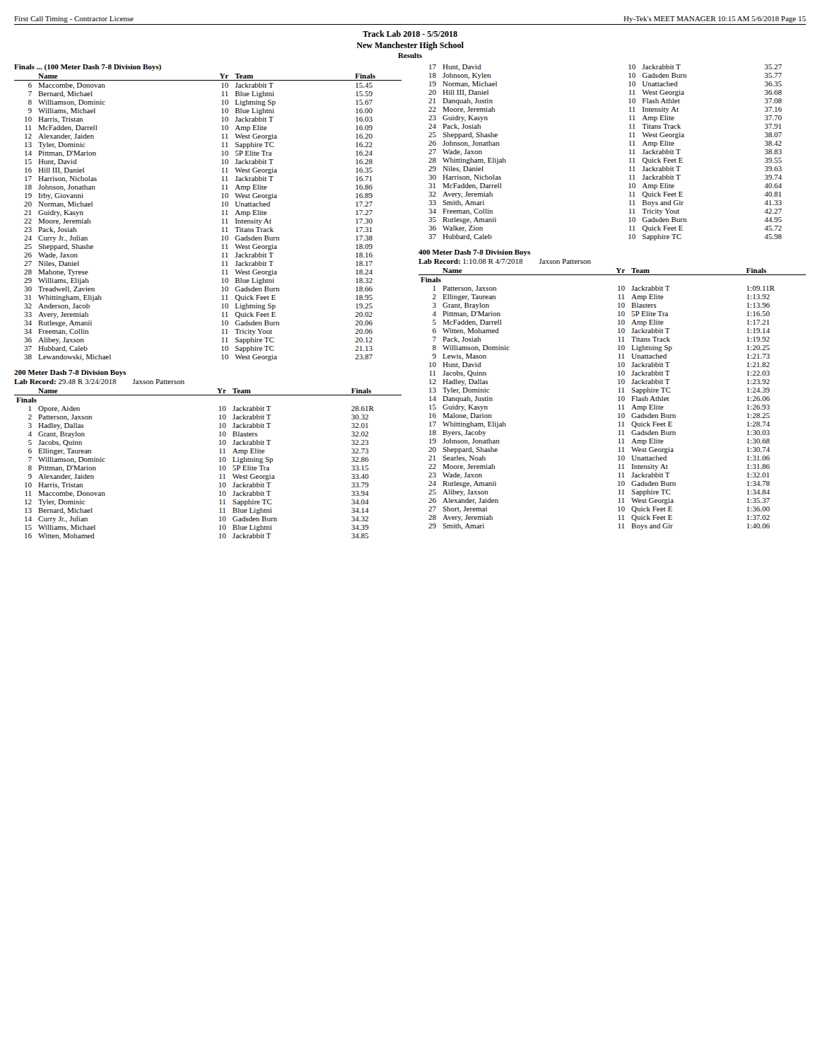First Call Timing - Contractor License
Hy-Tek's MEET MANAGER 10:15 AM 5/6/2018 Page 15
Track Lab 2018 - 5/5/2018
New Manchester High School
Results
Finals ... (100 Meter Dash 7-8 Division Boys)
| | Name | Yr | Team | Finals |
| --- | --- | --- | --- | --- |
| 6 | Maccombe, Donovan | 10 | Jackrabbit T | 15.45 |
| 7 | Bernard, Michael | 11 | Blue Lightni | 15.59 |
| 8 | Williamson, Dominic | 10 | Lightning Sp | 15.67 |
| 9 | Williams, Michael | 10 | Blue Lightni | 16.00 |
| 10 | Harris, Tristan | 10 | Jackrabbit T | 16.03 |
| 11 | McFadden, Darrell | 10 | Amp Elite | 16.09 |
| 12 | Alexander, Jaiden | 11 | West Georgia | 16.20 |
| 13 | Tyler, Dominic | 11 | Sapphire TC | 16.22 |
| 14 | Pittman, D'Marion | 10 | 5P Elite Tra | 16.24 |
| 15 | Hunt, David | 10 | Jackrabbit T | 16.28 |
| 16 | Hill III, Daniel | 11 | West Georgia | 16.35 |
| 17 | Harrison, Nicholas | 11 | Jackrabbit T | 16.71 |
| 18 | Johnson, Jonathan | 11 | Amp Elite | 16.86 |
| 19 | Irby, Giovanni | 10 | West Georgia | 16.89 |
| 20 | Norman, Michael | 10 | Unattached | 17.27 |
| 21 | Guidry, Kasyn | 11 | Amp Elite | 17.27 |
| 22 | Moore, Jeremiah | 11 | Intensity At | 17.30 |
| 23 | Pack, Josiah | 11 | Titans Track | 17.31 |
| 24 | Curry Jr., Julian | 10 | Gadsden Burn | 17.38 |
| 25 | Sheppard, Shashe | 11 | West Georgia | 18.09 |
| 26 | Wade, Jaxon | 11 | Jackrabbit T | 18.16 |
| 27 | Niles, Daniel | 11 | Jackrabbit T | 18.17 |
| 28 | Mahone, Tyrese | 11 | West Georgia | 18.24 |
| 29 | Williams, Elijah | 10 | Blue Lightni | 18.32 |
| 30 | Treadwell, Zavien | 10 | Gadsden Burn | 18.66 |
| 31 | Whittingham, Elijah | 11 | Quick Feet E | 18.95 |
| 32 | Anderson, Jacob | 10 | Lightning Sp | 19.25 |
| 33 | Avery, Jeremiah | 11 | Quick Feet E | 20.02 |
| 34 | Rutlesge, Amanii | 10 | Gadsden Burn | 20.06 |
| 34 | Freeman, Collin | 11 | Tricity Yout | 20.06 |
| 36 | Alibey, Jaxson | 11 | Sapphire TC | 20.12 |
| 37 | Hubbard, Caleb | 10 | Sapphire TC | 21.13 |
| 38 | Lewandowski, Michael | 10 | West Georgia | 23.87 |
200 Meter Dash 7-8 Division Boys
Lab Record: 29.48 R 3/24/2018 Jaxson Patterson
| | Name | Yr | Team | Finals |
| --- | --- | --- | --- | --- |
| Finals |
| 1 | Opore, Aiden | 10 | Jackrabbit T | 28.61R |
| 2 | Patterson, Jaxson | 10 | Jackrabbit T | 30.32 |
| 3 | Hadley, Dallas | 10 | Jackrabbit T | 32.01 |
| 4 | Grant, Braylon | 10 | Blasters | 32.02 |
| 5 | Jacobs, Quinn | 10 | Jackrabbit T | 32.23 |
| 6 | Ellinger, Taurean | 11 | Amp Elite | 32.73 |
| 7 | Williamson, Dominic | 10 | Lightning Sp | 32.86 |
| 8 | Pittman, D'Marion | 10 | 5P Elite Tra | 33.15 |
| 9 | Alexander, Jaiden | 11 | West Georgia | 33.40 |
| 10 | Harris, Tristan | 10 | Jackrabbit T | 33.79 |
| 11 | Maccombe, Donovan | 10 | Jackrabbit T | 33.94 |
| 12 | Tyler, Dominic | 11 | Sapphire TC | 34.04 |
| 13 | Bernard, Michael | 11 | Blue Lightni | 34.14 |
| 14 | Curry Jr., Julian | 10 | Gadsden Burn | 34.32 |
| 15 | Williams, Michael | 10 | Blue Lightni | 34.39 |
| 16 | Witten, Mohamed | 10 | Jackrabbit T | 34.85 |
| 17 | Hunt, David | 10 | Jackrabbit T | 35.27 |
| 18 | Johnson, Kylen | 10 | Gadsden Burn | 35.77 |
| 19 | Norman, Michael | 10 | Unattached | 36.35 |
| 20 | Hill III, Daniel | 11 | West Georgia | 36.68 |
| 21 | Danquah, Justin | 10 | Flash Athlet | 37.08 |
| 22 | Moore, Jeremiah | 11 | Intensity At | 37.16 |
| 23 | Guidry, Kasyn | 11 | Amp Elite | 37.70 |
| 24 | Pack, Josiah | 11 | Titans Track | 37.91 |
| 25 | Sheppard, Shashe | 11 | West Georgia | 38.07 |
| 26 | Johnson, Jonathan | 11 | Amp Elite | 38.42 |
| 27 | Wade, Jaxon | 11 | Jackrabbit T | 38.83 |
| 28 | Whittingham, Elijah | 11 | Quick Feet E | 39.55 |
| 29 | Niles, Daniel | 11 | Jackrabbit T | 39.63 |
| 30 | Harrison, Nicholas | 11 | Jackrabbit T | 39.74 |
| 31 | McFadden, Darrell | 10 | Amp Elite | 40.64 |
| 32 | Avery, Jeremiah | 11 | Quick Feet E | 40.81 |
| 33 | Smith, Amari | 11 | Boys and Gir | 41.33 |
| 34 | Freeman, Collin | 11 | Tricity Yout | 42.27 |
| 35 | Rutlesge, Amanii | 10 | Gadsden Burn | 44.95 |
| 36 | Walker, Zion | 11 | Quick Feet E | 45.72 |
| 37 | Hubbard, Caleb | 10 | Sapphire TC | 45.98 |
400 Meter Dash 7-8 Division Boys
Lab Record: 1:10.08 R 4/7/2018 Jaxson Patterson
| | Name | Yr | Team | Finals |
| --- | --- | --- | --- | --- |
| Finals |
| 1 | Patterson, Jaxson | 10 | Jackrabbit T | 1:09.11R |
| 2 | Ellinger, Taurean | 11 | Amp Elite | 1:13.92 |
| 3 | Grant, Braylon | 10 | Blasters | 1:13.96 |
| 4 | Pittman, D'Marion | 10 | 5P Elite Tra | 1:16.50 |
| 5 | McFadden, Darrell | 10 | Amp Elite | 1:17.21 |
| 6 | Witten, Mohamed | 10 | Jackrabbit T | 1:19.14 |
| 7 | Pack, Josiah | 11 | Titans Track | 1:19.92 |
| 8 | Williamson, Dominic | 10 | Lightning Sp | 1:20.25 |
| 9 | Lewis, Mason | 11 | Unattached | 1:21.73 |
| 10 | Hunt, David | 10 | Jackrabbit T | 1:21.82 |
| 11 | Jacobs, Quinn | 10 | Jackrabbit T | 1:22.03 |
| 12 | Hadley, Dallas | 10 | Jackrabbit T | 1:23.92 |
| 13 | Tyler, Dominic | 11 | Sapphire TC | 1:24.39 |
| 14 | Danquah, Justin | 10 | Flash Athlet | 1:26.06 |
| 15 | Guidry, Kasyn | 11 | Amp Elite | 1:26.93 |
| 16 | Malone, Darion | 10 | Gadsden Burn | 1:28.25 |
| 17 | Whittingham, Elijah | 11 | Quick Feet E | 1:28.74 |
| 18 | Byers, Jacoby | 11 | Gadsden Burn | 1:30.03 |
| 19 | Johnson, Jonathan | 11 | Amp Elite | 1:30.68 |
| 20 | Sheppard, Shashe | 11 | West Georgia | 1:30.74 |
| 21 | Searles, Noah | 10 | Unattached | 1:31.06 |
| 22 | Moore, Jeremiah | 11 | Intensity At | 1:31.86 |
| 23 | Wade, Jaxon | 11 | Jackrabbit T | 1:32.01 |
| 24 | Rutlesge, Amanii | 10 | Gadsden Burn | 1:34.78 |
| 25 | Alibey, Jaxson | 11 | Sapphire TC | 1:34.84 |
| 26 | Alexander, Jaiden | 11 | West Georgia | 1:35.37 |
| 27 | Short, Jeremai | 10 | Quick Feet E | 1:36.00 |
| 28 | Avery, Jeremiah | 11 | Quick Feet E | 1:37.02 |
| 29 | Smith, Amari | 11 | Boys and Gir | 1:40.06 |